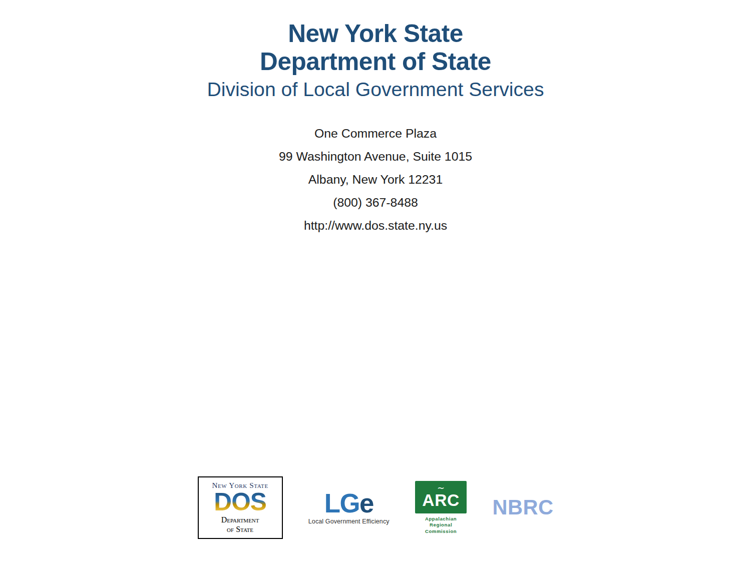New York State
Department of State
Division of Local Government Services
One Commerce Plaza
99 Washington Avenue, Suite 1015
Albany, New York 12231
(800) 367-8488
http://www.dos.state.ny.us
New York State DOS Department
of State
LGe Local Government Efficiency
∼ ARC Appalachian
Regional
Commission
NBRC